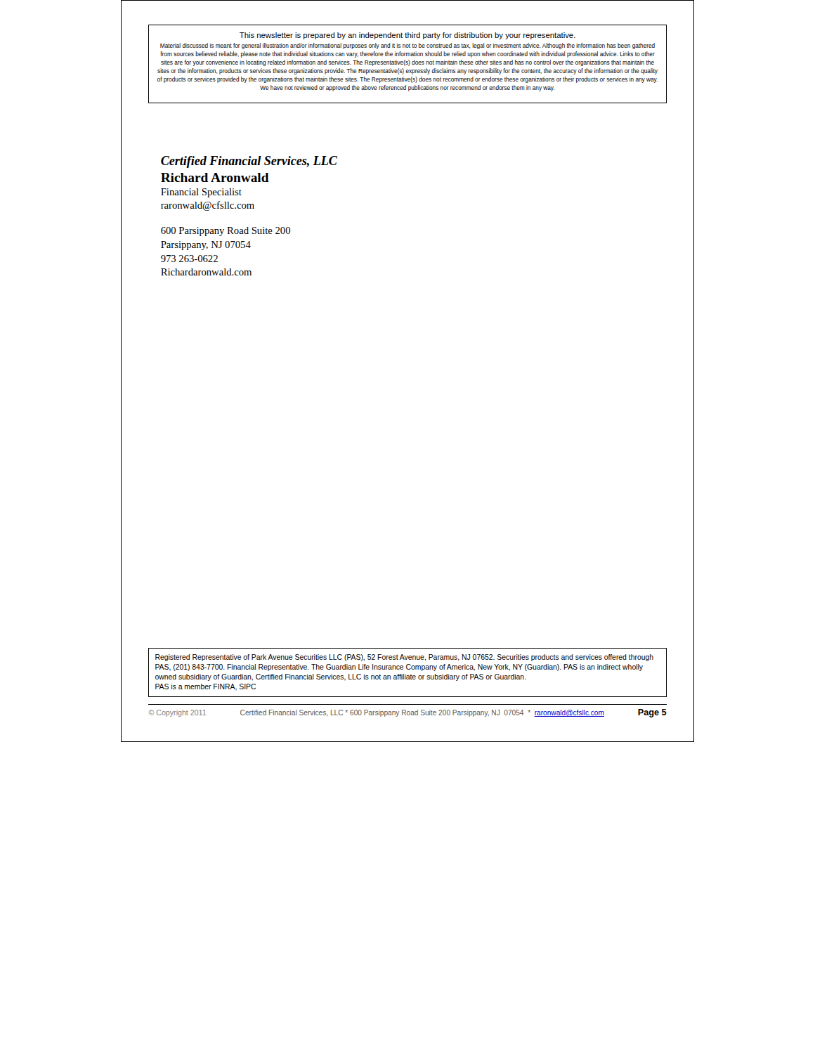This newsletter is prepared by an independent third party for distribution by your representative.
Material discussed is meant for general illustration and/or informational purposes only and it is not to be construed as tax, legal or investment advice. Although the information has been gathered from sources believed reliable, please note that individual situations can vary, therefore the information should be relied upon when coordinated with individual professional advice. Links to other sites are for your convenience in locating related information and services. The Representative(s) does not maintain these other sites and has no control over the organizations that maintain the sites or the information, products or services these organizations provide. The Representative(s) expressly disclaims any responsibility for the content, the accuracy of the information or the quality of products or services provided by the organizations that maintain these sites. The Representative(s) does not recommend or endorse these organizations or their products or services in any way. We have not reviewed or approved the above referenced publications nor recommend or endorse them in any way.
Certified Financial Services, LLC
Richard Aronwald
Financial Specialist
raronwald@cfsllc.com
600 Parsippany Road Suite 200
Parsippany, NJ 07054
973 263-0622
Richardaronwald.com
Registered Representative of Park Avenue Securities LLC (PAS), 52 Forest Avenue, Paramus, NJ 07652. Securities products and services offered through PAS, (201) 843-7700. Financial Representative. The Guardian Life Insurance Company of America, New York, NY (Guardian). PAS is an indirect wholly owned subsidiary of Guardian, Certified Financial Services, LLC is not an affiliate or subsidiary of PAS or Guardian.
PAS is a member FINRA, SIPC
© Copyright 2011 Certified Financial Services, LLC * 600 Parsippany Road Suite 200 Parsippany, NJ 07054 * raronwald@cfsllc.com Page 5